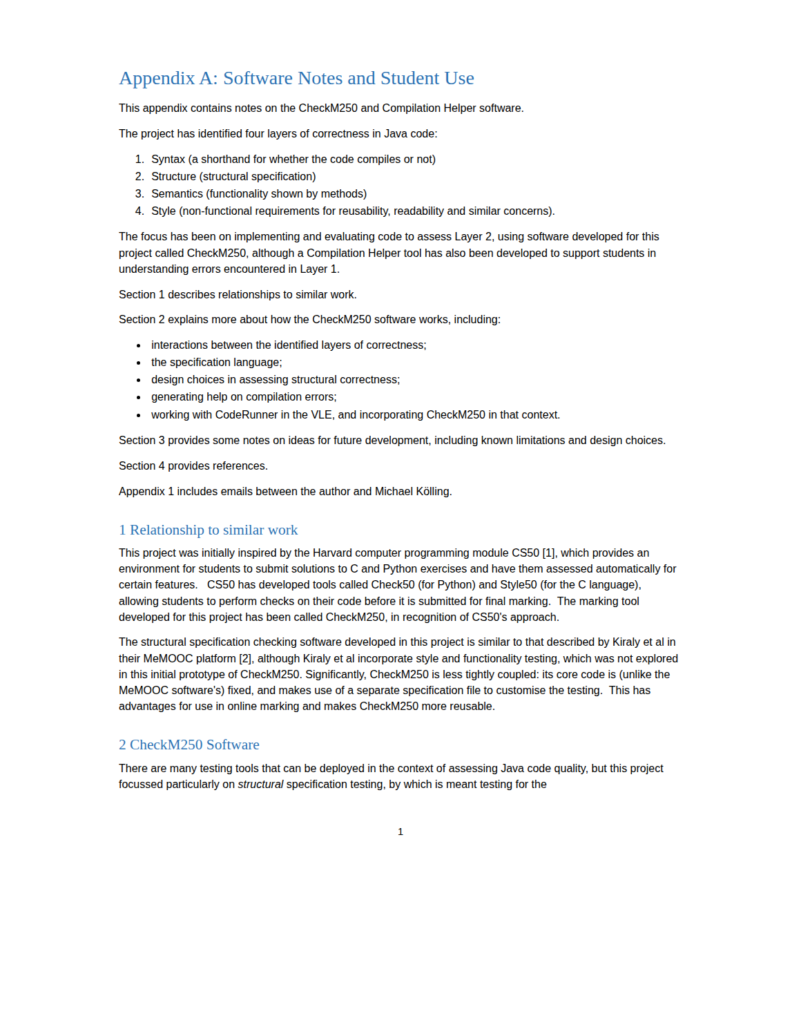Appendix A: Software Notes and Student Use
This appendix contains notes on the CheckM250 and Compilation Helper software.
The project has identified four layers of correctness in Java code:
Syntax (a shorthand for whether the code compiles or not)
Structure (structural specification)
Semantics (functionality shown by methods)
Style (non-functional requirements for reusability, readability and similar concerns).
The focus has been on implementing and evaluating code to assess Layer 2, using software developed for this project called CheckM250, although a Compilation Helper tool has also been developed to support students in understanding errors encountered in Layer 1.
Section 1 describes relationships to similar work.
Section 2 explains more about how the CheckM250 software works, including:
interactions between the identified layers of correctness;
the specification language;
design choices in assessing structural correctness;
generating help on compilation errors;
working with CodeRunner in the VLE, and incorporating CheckM250 in that context.
Section 3 provides some notes on ideas for future development, including known limitations and design choices.
Section 4 provides references.
Appendix 1 includes emails between the author and Michael Kölling.
1 Relationship to similar work
This project was initially inspired by the Harvard computer programming module CS50 [1], which provides an environment for students to submit solutions to C and Python exercises and have them assessed automatically for certain features. CS50 has developed tools called Check50 (for Python) and Style50 (for the C language), allowing students to perform checks on their code before it is submitted for final marking. The marking tool developed for this project has been called CheckM250, in recognition of CS50's approach.
The structural specification checking software developed in this project is similar to that described by Kiraly et al in their MeMOOC platform [2], although Kiraly et al incorporate style and functionality testing, which was not explored in this initial prototype of CheckM250. Significantly, CheckM250 is less tightly coupled: its core code is (unlike the MeMOOC software's) fixed, and makes use of a separate specification file to customise the testing. This has advantages for use in online marking and makes CheckM250 more reusable.
2 CheckM250 Software
There are many testing tools that can be deployed in the context of assessing Java code quality, but this project focussed particularly on structural specification testing, by which is meant testing for the
1